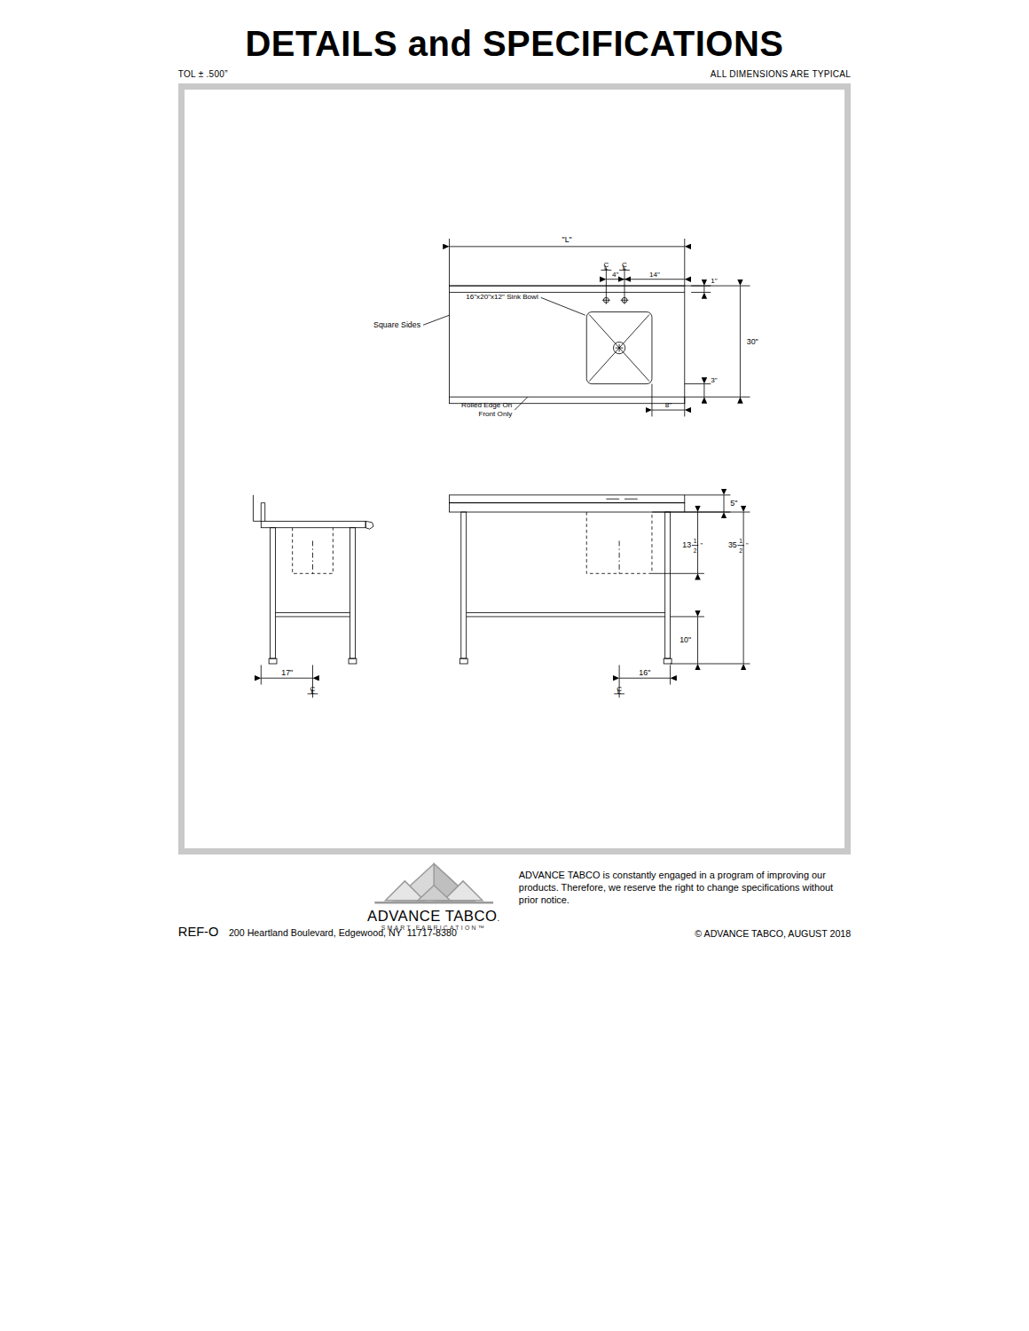DETAILS and SPECIFICATIONS
TOL ± .500” ALL DIMENSIONS ARE TYPICAL
"L" C C L L 4" 14" 1" 30" 3" 8" 16"x20"x12" Sink Bowl Square Sides Rolled Edge On Front Only C L 17" C L 5" 13 1 2 " 10" 35 1 2 " 16"
ADVANCE TABCO.
SMART FABRICATION™
ADVANCE TABCO is constantly engaged in a program of improving our products. Therefore, we reserve the right to change specifications without prior notice.
REF-O200 Heartland Boulevard, Edgewood, NY 11717-8380
© ADVANCE TABCO, AUGUST 2018